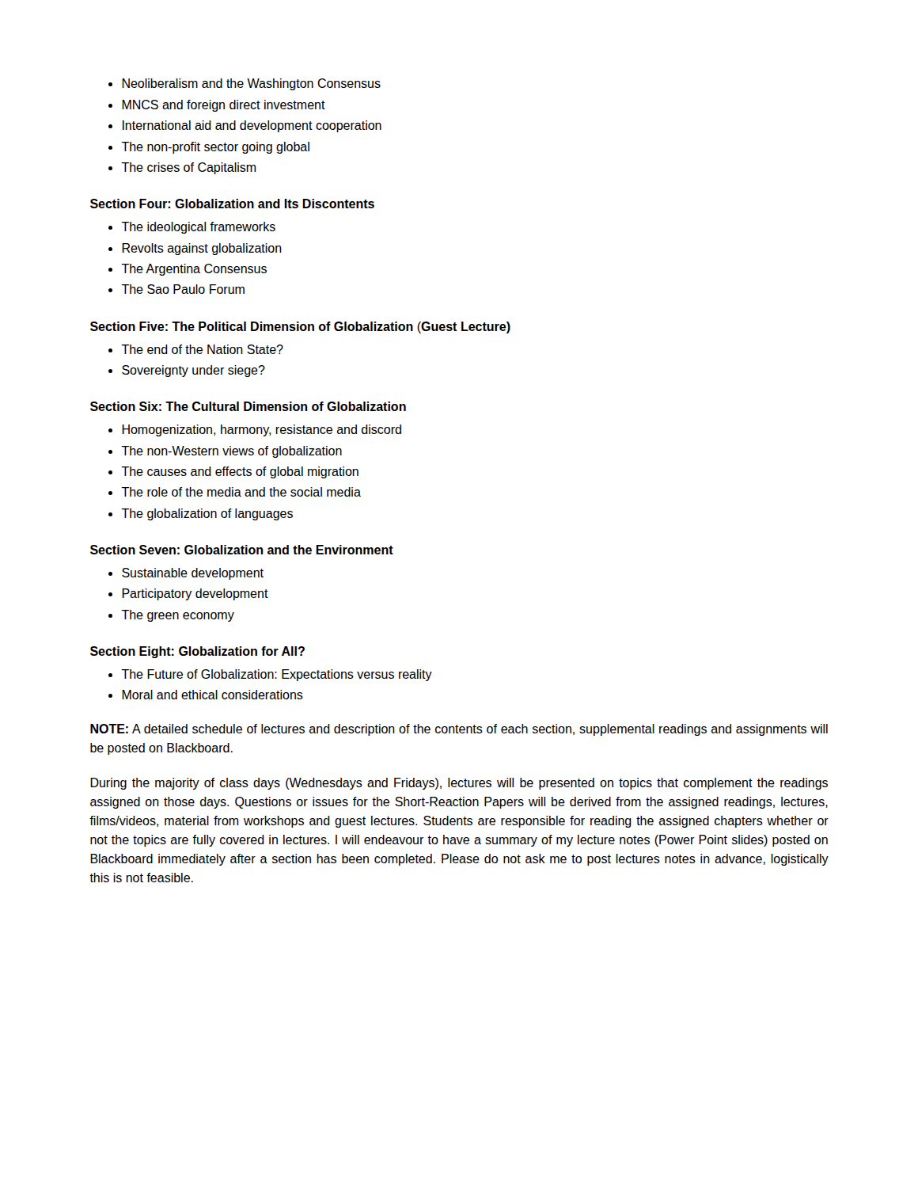Neoliberalism and the Washington Consensus
MNCS and foreign direct investment
International aid and development cooperation
The non-profit sector going global
The crises of Capitalism
Section Four: Globalization and Its Discontents
The ideological frameworks
Revolts against globalization
The Argentina Consensus
The Sao Paulo Forum
Section Five: The Political Dimension of Globalization (Guest Lecture)
The end of the Nation State?
Sovereignty under siege?
Section Six: The Cultural Dimension of Globalization
Homogenization, harmony, resistance and discord
The non-Western views of globalization
The causes and effects of global migration
The role of the media and the social media
The globalization of languages
Section Seven: Globalization and the Environment
Sustainable development
Participatory development
The green economy
Section Eight: Globalization for All?
The Future of Globalization: Expectations versus reality
Moral and ethical considerations
NOTE: A detailed schedule of lectures and description of the contents of each section, supplemental readings and assignments will be posted on Blackboard.
During the majority of class days (Wednesdays and Fridays), lectures will be presented on topics that complement the readings assigned on those days. Questions or issues for the Short-Reaction Papers will be derived from the assigned readings, lectures, films/videos, material from workshops and guest lectures. Students are responsible for reading the assigned chapters whether or not the topics are fully covered in lectures. I will endeavour to have a summary of my lecture notes (Power Point slides) posted on Blackboard immediately after a section has been completed. Please do not ask me to post lectures notes in advance, logistically this is not feasible.